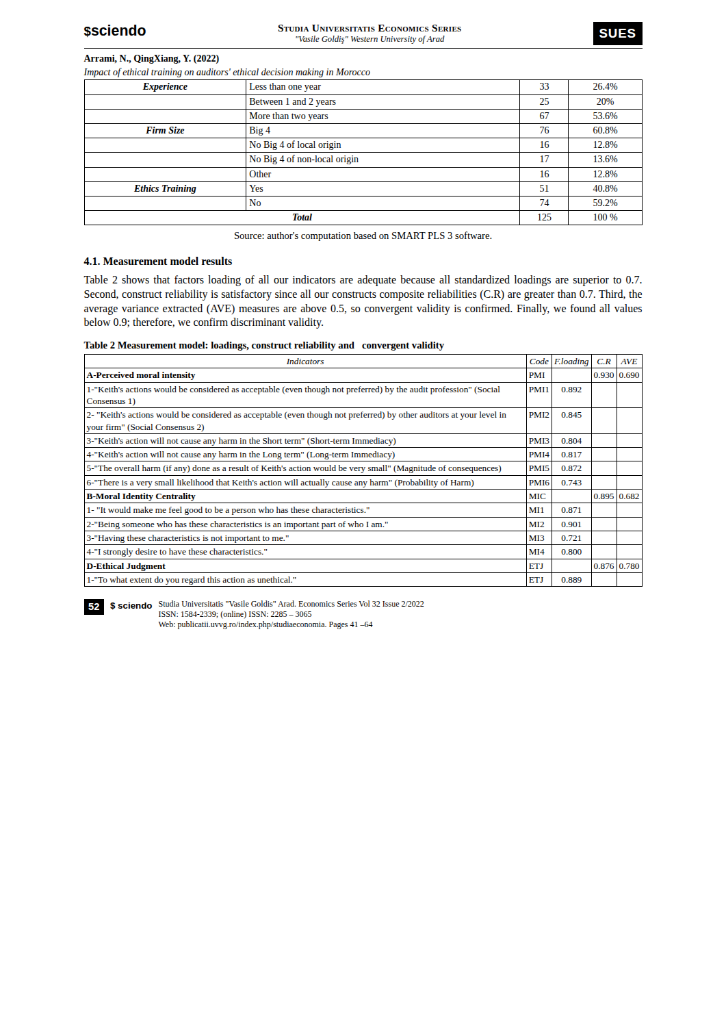$sciendo
Studia Universitatis Economics Series
"Vasile Goldiş" Western University of Arad
SUES
Arrami, N., QingXiang, Y. (2022)
Impact of ethical training on auditors' ethical decision making in Morocco
| Experience | Less than one year | 33 | 26.4% |
| | Between 1 and 2 years | 25 | 20% |
| | More than two years | 67 | 53.6% |
| Firm Size | Big 4 | 76 | 60.8% |
| | No Big 4 of local origin | 16 | 12.8% |
| | No Big 4 of non-local origin | 17 | 13.6% |
| | Other | 16 | 12.8% |
| Ethics Training | Yes | 51 | 40.8% |
| | No | 74 | 59.2% |
| Total | 125 | 100 % |
Source: author's computation based on SMART PLS 3 software.
4.1. Measurement model results
Table 2 shows that factors loading of all our indicators are adequate because all standardized loadings are superior to 0.7. Second, construct reliability is satisfactory since all our constructs composite reliabilities (C.R) are greater than 0.7. Third, the average variance extracted (AVE) measures are above 0.5, so convergent validity is confirmed. Finally, we found all values below 0.9; therefore, we confirm discriminant validity.
Table 2 Measurement model: loadings, construct reliability and convergent validity
| Indicators | Code | F.loading | C.R | AVE |
| A-Perceived moral intensity | PMI | | 0.930 | 0.690 |
| 1-"Keith's actions would be considered as acceptable (even though not preferred) by the audit profession" (Social Consensus 1) | PMI1 | 0.892 | | |
| 2- "Keith's actions would be considered as acceptable (even though not preferred) by other auditors at your level in your firm" (Social Consensus 2) | PMI2 | 0.845 | | |
| 3-"Keith's action will not cause any harm in the Short term" (Short-term Immediacy) | PMI3 | 0.804 | | |
| 4-"Keith's action will not cause any harm in the Long term" (Long-term Immediacy) | PMI4 | 0.817 | | |
| 5-"The overall harm (if any) done as a result of Keith's action would be very small" (Magnitude of consequences) | PMI5 | 0.872 | | |
| 6-"There is a very small likelihood that Keith's action will actually cause any harm" (Probability of Harm) | PMI6 | 0.743 | | |
| B-Moral Identity Centrality | MIC | | 0.895 | 0.682 |
| 1- "It would make me feel good to be a person who has these characteristics." | MI1 | 0.871 | | |
| 2-"Being someone who has these characteristics is an important part of who I am." | MI2 | 0.901 | | |
| 3-"Having these characteristics is not important to me." | MI3 | 0.721 | | |
| 4-"I strongly desire to have these characteristics." | MI4 | 0.800 | | |
| D-Ethical Judgment | ETJ | | 0.876 | 0.780 |
| 1-"To what extent do you regard this action as unethical." | ETJ | 0.889 | | |
52 $ sciendo
Studia Universitatis "Vasile Goldis" Arad. Economics Series Vol 32 Issue 2/2022
ISSN: 1584-2339; (online) ISSN: 2285 – 3065
Web: publicatii.uvvg.ro/index.php/studiaeconomia. Pages 41 –64